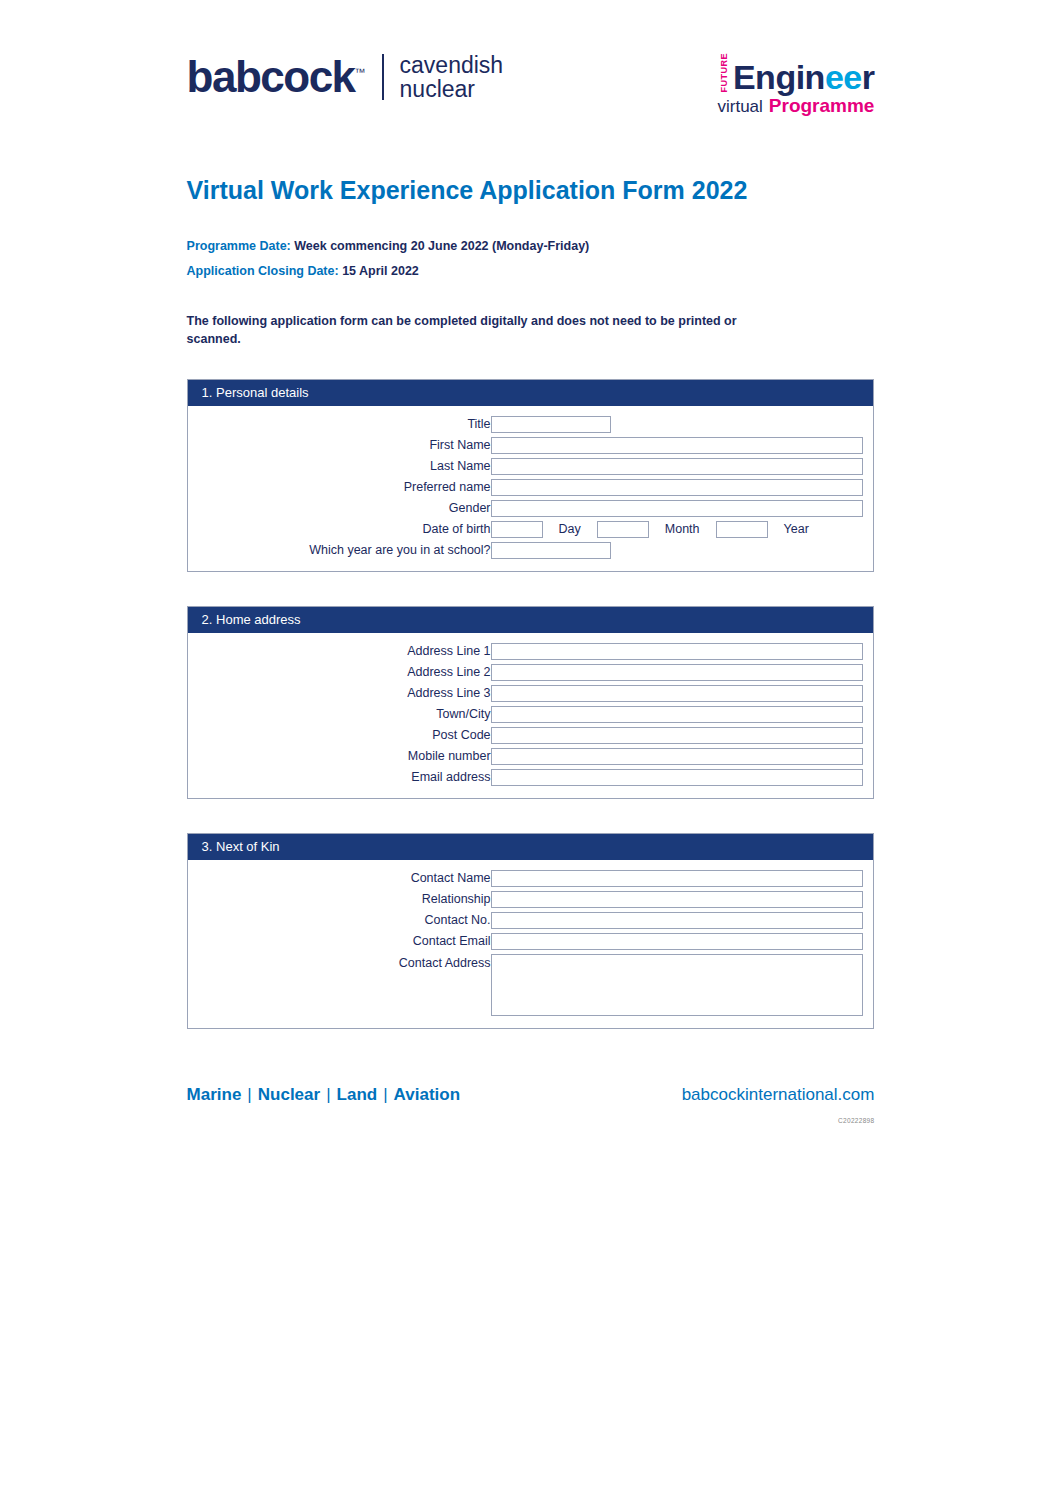babcock™
cavendish
nuclear
FUTURE
Engineer
virtual
Programme
Virtual Work Experience Application Form 2022
Programme Date: Week commencing 20 June 2022 (Monday-Friday)
Application Closing Date: 15 April 2022
The following application form can be completed digitally and does not need to be printed or scanned.
1. Personal details
| Title | |
| First Name | |
| Last Name | |
| Preferred name | |
| Gender | |
| Date of birth | Day Month Year |
| Which year are you in at school? | |
2. Home address
| Address Line 1 | |
| Address Line 2 | |
| Address Line 3 | |
| Town/City | |
| Post Code | |
| Mobile number | |
| Email address | |
3. Next of Kin
| Contact Name | |
| Relationship | |
| Contact No. | |
| Contact Email | |
| Contact Address | |
Marine|Nuclear|Land|Aviation
babcockinternational.com
C20222898